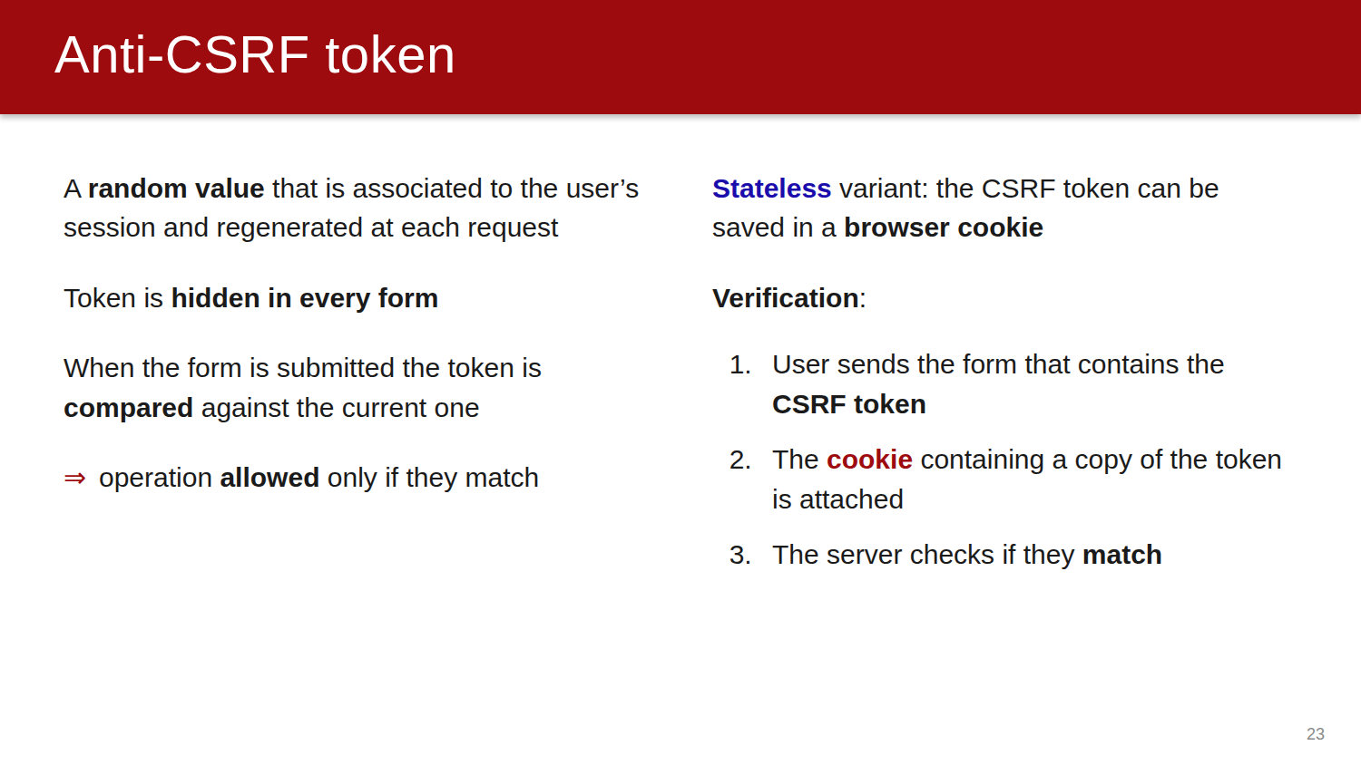Anti-CSRF token
A random value that is associated to the user’s session and regenerated at each request
Token is hidden in every form
When the form is submitted the token is compared against the current one
⇒ operation allowed only if they match
Stateless variant: the CSRF token can be saved in a browser cookie
Verification:
User sends the form that contains the CSRF token
The cookie containing a copy of the token is attached
The server checks if they match
23